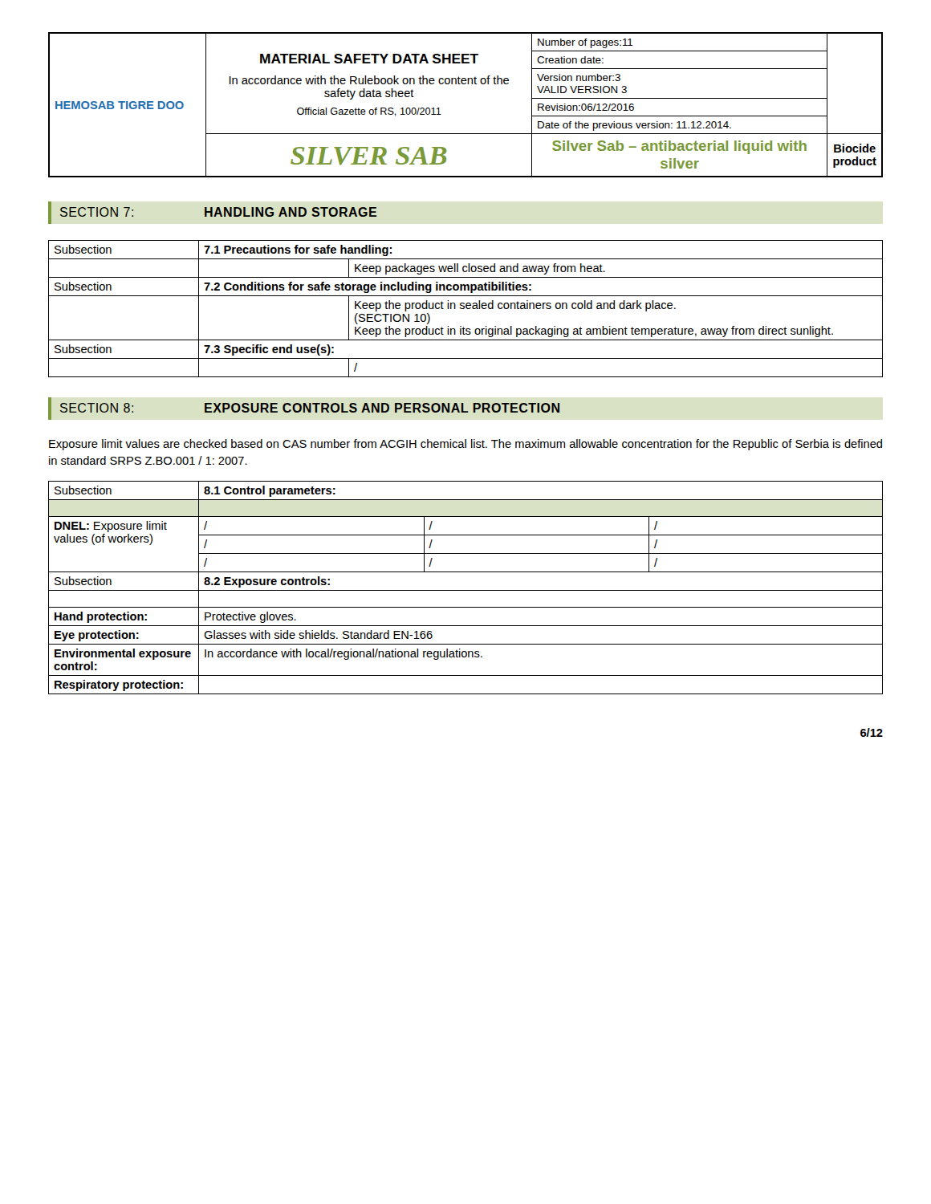| HEMOSAB TIGRE DOO | MATERIAL SAFETY DATA SHEET In accordance with the Rulebook on the content of the safety data sheet Official Gazette of RS, 100/2011 | / Number of pages:11 / / Creation date: / / Version number:3 VALID VERSION 3 / / Revision:06/12/2016 / / Date of the previous version: 11.12.2014. / |
| SILVER SAB | Silver Sab – antibacterial liquid with silver | Biocide product |
SECTION 7: HANDLING AND STORAGE
| Subsection | 7.1 Precautions for safe handling: |
| | | Keep packages well closed and away from heat. |
| Subsection | 7.2 Conditions for safe storage including incompatibilities: |
| | | Keep the product in sealed containers on cold and dark place. (SECTION 10) Keep the product in its original packaging at ambient temperature, away from direct sunlight. |
| Subsection | 7.3 Specific end use(s): |
| | | / |
SECTION 8: EXPOSURE CONTROLS AND PERSONAL PROTECTION
Exposure limit values are checked based on CAS number from ACGIH chemical list. The maximum allowable concentration for the Republic of Serbia is defined in standard SRPS Z.BO.001 / 1: 2007.
| Subsection | 8.1 Control parameters: |
| DNEL: Exposure limit values (of workers) | / | / | / |
| / | / | / |
| / | / | / |
| Subsection | 8.2 Exposure controls: |
| Hand protection: | Protective gloves. |
| Eye protection: | Glasses with side shields. Standard EN-166 |
| Environmental exposure control: | In accordance with local/regional/national regulations. |
| Respiratory protection: | |
6/12